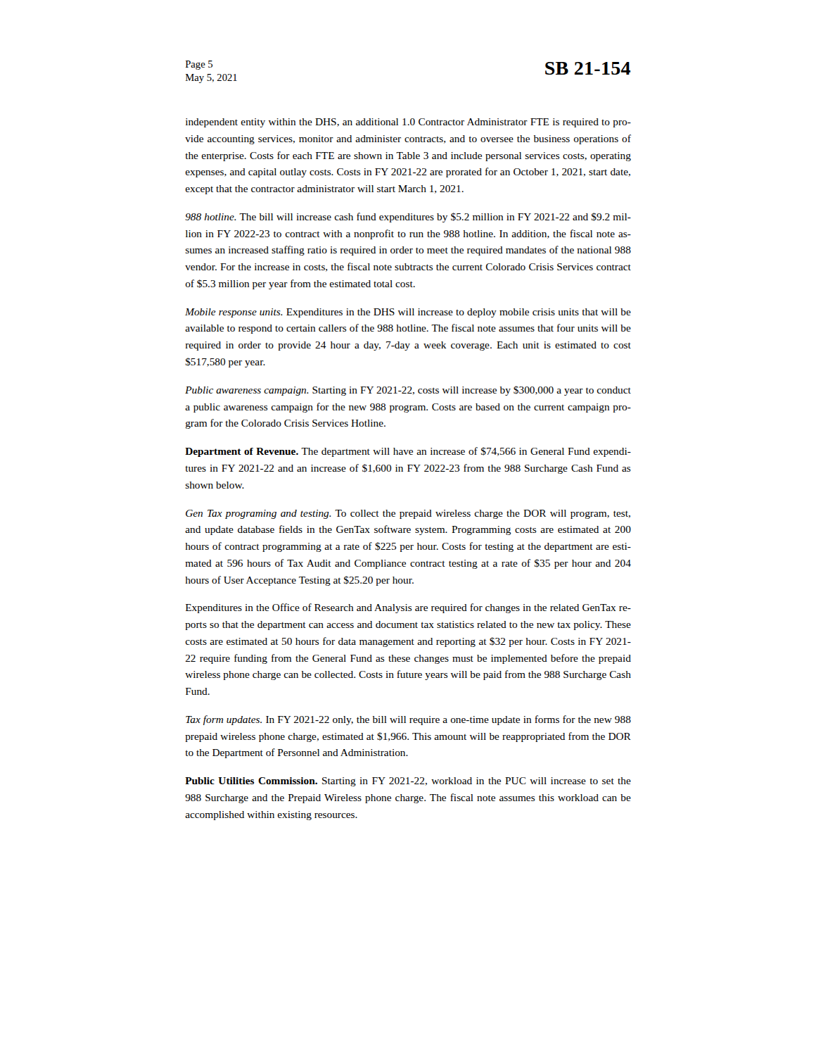Page 5 May 5, 2021
SB 21-154
independent entity within the DHS, an additional 1.0 Contractor Administrator FTE is required to provide accounting services, monitor and administer contracts, and to oversee the business operations of the enterprise. Costs for each FTE are shown in Table 3 and include personal services costs, operating expenses, and capital outlay costs. Costs in FY 2021-22 are prorated for an October 1, 2021, start date, except that the contractor administrator will start March 1, 2021.
988 hotline. The bill will increase cash fund expenditures by $5.2 million in FY 2021-22 and $9.2 million in FY 2022-23 to contract with a nonprofit to run the 988 hotline. In addition, the fiscal note assumes an increased staffing ratio is required in order to meet the required mandates of the national 988 vendor. For the increase in costs, the fiscal note subtracts the current Colorado Crisis Services contract of $5.3 million per year from the estimated total cost.
Mobile response units. Expenditures in the DHS will increase to deploy mobile crisis units that will be available to respond to certain callers of the 988 hotline. The fiscal note assumes that four units will be required in order to provide 24 hour a day, 7-day a week coverage. Each unit is estimated to cost $517,580 per year.
Public awareness campaign. Starting in FY 2021-22, costs will increase by $300,000 a year to conduct a public awareness campaign for the new 988 program. Costs are based on the current campaign program for the Colorado Crisis Services Hotline.
Department of Revenue. The department will have an increase of $74,566 in General Fund expenditures in FY 2021-22 and an increase of $1,600 in FY 2022-23 from the 988 Surcharge Cash Fund as shown below.
Gen Tax programing and testing. To collect the prepaid wireless charge the DOR will program, test, and update database fields in the GenTax software system. Programming costs are estimated at 200 hours of contract programming at a rate of $225 per hour. Costs for testing at the department are estimated at 596 hours of Tax Audit and Compliance contract testing at a rate of $35 per hour and 204 hours of User Acceptance Testing at $25.20 per hour.
Expenditures in the Office of Research and Analysis are required for changes in the related GenTax reports so that the department can access and document tax statistics related to the new tax policy. These costs are estimated at 50 hours for data management and reporting at $32 per hour. Costs in FY 2021-22 require funding from the General Fund as these changes must be implemented before the prepaid wireless phone charge can be collected. Costs in future years will be paid from the 988 Surcharge Cash Fund.
Tax form updates. In FY 2021-22 only, the bill will require a one-time update in forms for the new 988 prepaid wireless phone charge, estimated at $1,966. This amount will be reappropriated from the DOR to the Department of Personnel and Administration.
Public Utilities Commission. Starting in FY 2021-22, workload in the PUC will increase to set the 988 Surcharge and the Prepaid Wireless phone charge. The fiscal note assumes this workload can be accomplished within existing resources.